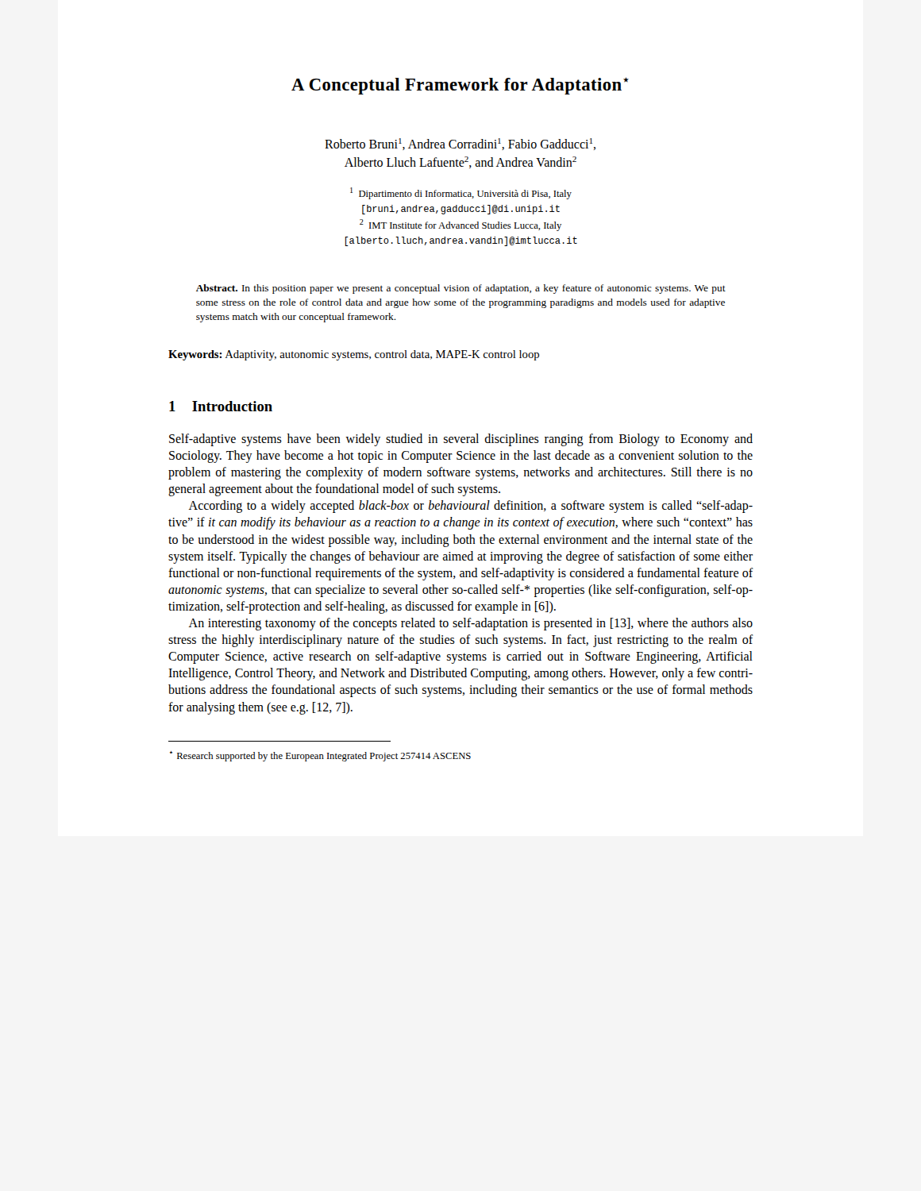A Conceptual Framework for Adaptation⋆
Roberto Bruni1, Andrea Corradini1, Fabio Gadducci1,
Alberto Lluch Lafuente2, and Andrea Vandin2
1 Dipartimento di Informatica, Università di Pisa, Italy
[bruni,andrea,gadducci]@di.unipi.it
2 IMT Institute for Advanced Studies Lucca, Italy
[alberto.lluch,andrea.vandin]@imtlucca.it
Abstract. In this position paper we present a conceptual vision of adaptation, a key feature of autonomic systems. We put some stress on the role of control data and argue how some of the programming paradigms and models used for adaptive systems match with our conceptual framework.
Keywords: Adaptivity, autonomic systems, control data, MAPE-K control loop
1 Introduction
Self-adaptive systems have been widely studied in several disciplines ranging from Biology to Economy and Sociology. They have become a hot topic in Computer Science in the last decade as a convenient solution to the problem of mastering the complexity of modern software systems, networks and architectures. Still there is no general agreement about the foundational model of such systems.
According to a widely accepted black-box or behavioural definition, a software system is called “self-adaptive” if it can modify its behaviour as a reaction to a change in its context of execution, where such “context” has to be understood in the widest possible way, including both the external environment and the internal state of the system itself. Typically the changes of behaviour are aimed at improving the degree of satisfaction of some either functional or non-functional requirements of the system, and self-adaptivity is considered a fundamental feature of autonomic systems, that can specialize to several other so-called self-* properties (like self-configuration, self-optimization, self-protection and self-healing, as discussed for example in [6]).
An interesting taxonomy of the concepts related to self-adaptation is presented in [13], where the authors also stress the highly interdisciplinary nature of the studies of such systems. In fact, just restricting to the realm of Computer Science, active research on self-adaptive systems is carried out in Software Engineering, Artificial Intelligence, Control Theory, and Network and Distributed Computing, among others. However, only a few contributions address the foundational aspects of such systems, including their semantics or the use of formal methods for analysing them (see e.g. [12, 7]).
⋆ Research supported by the European Integrated Project 257414 ASCENS